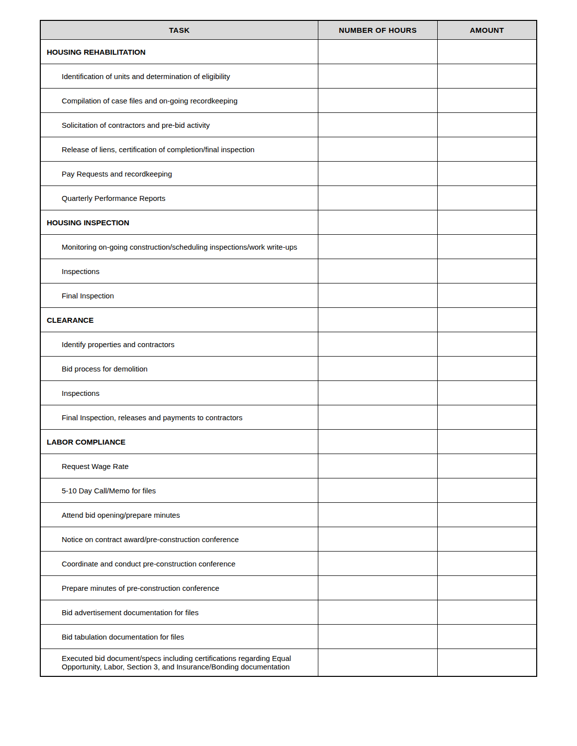| TASK | NUMBER OF HOURS | AMOUNT |
| --- | --- | --- |
| HOUSING REHABILITATION | | |
| Identification of units and determination of eligibility | | |
| Compilation of case files and on-going recordkeeping | | |
| Solicitation of contractors and pre-bid activity | | |
| Release of liens, certification of completion/final inspection | | |
| Pay Requests and recordkeeping | | |
| Quarterly Performance Reports | | |
| HOUSING INSPECTION | | |
| Monitoring on-going construction/scheduling inspections/work write-ups | | |
| Inspections | | |
| Final Inspection | | |
| CLEARANCE | | |
| Identify properties and contractors | | |
| Bid process for demolition | | |
| Inspections | | |
| Final Inspection, releases and payments to contractors | | |
| LABOR COMPLIANCE | | |
| Request Wage Rate | | |
| 5-10 Day Call/Memo for files | | |
| Attend bid opening/prepare minutes | | |
| Notice on contract award/pre-construction conference | | |
| Coordinate and conduct pre-construction conference | | |
| Prepare minutes of pre-construction conference | | |
| Bid advertisement documentation for files | | |
| Bid tabulation documentation for files | | |
| Executed bid document/specs including certifications regarding Equal Opportunity, Labor, Section 3, and Insurance/Bonding documentation | | |